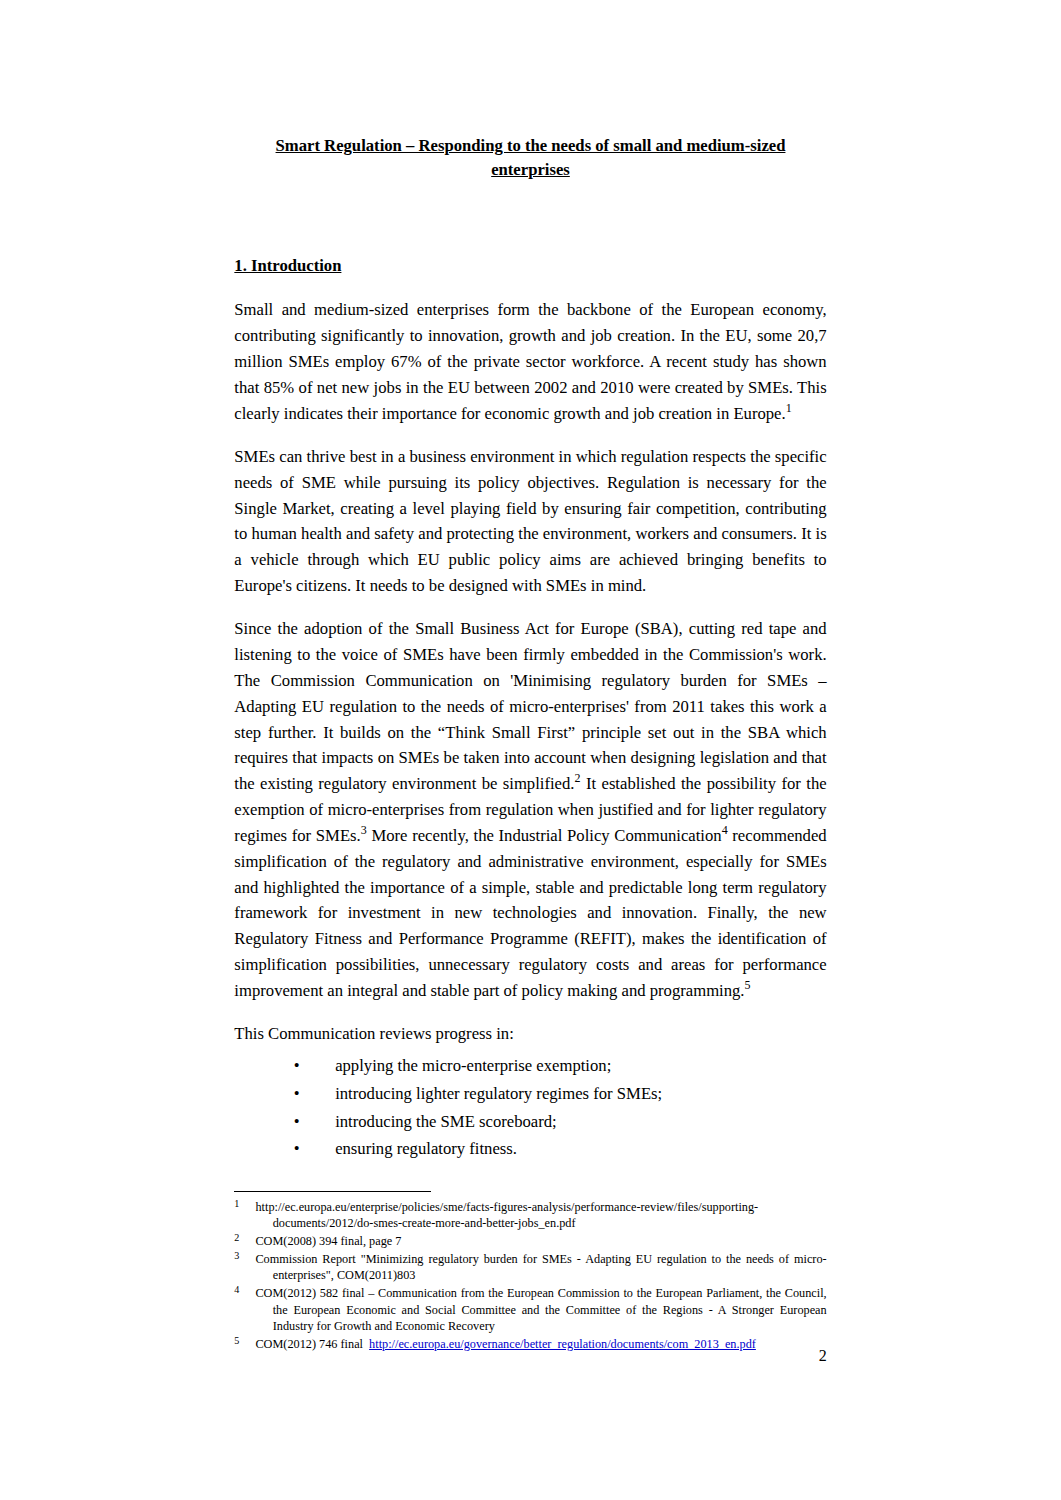Smart Regulation – Responding to the needs of small and medium-sized enterprises
1. Introduction
Small and medium-sized enterprises form the backbone of the European economy, contributing significantly to innovation, growth and job creation. In the EU, some 20,7 million SMEs employ 67% of the private sector workforce. A recent study has shown that 85% of net new jobs in the EU between 2002 and 2010 were created by SMEs. This clearly indicates their importance for economic growth and job creation in Europe.1
SMEs can thrive best in a business environment in which regulation respects the specific needs of SME while pursuing its policy objectives. Regulation is necessary for the Single Market, creating a level playing field by ensuring fair competition, contributing to human health and safety and protecting the environment, workers and consumers. It is a vehicle through which EU public policy aims are achieved bringing benefits to Europe's citizens. It needs to be designed with SMEs in mind.
Since the adoption of the Small Business Act for Europe (SBA), cutting red tape and listening to the voice of SMEs have been firmly embedded in the Commission's work. The Commission Communication on 'Minimising regulatory burden for SMEs – Adapting EU regulation to the needs of micro-enterprises' from 2011 takes this work a step further. It builds on the “Think Small First” principle set out in the SBA which requires that impacts on SMEs be taken into account when designing legislation and that the existing regulatory environment be simplified.2 It established the possibility for the exemption of micro-enterprises from regulation when justified and for lighter regulatory regimes for SMEs.3 More recently, the Industrial Policy Communication4 recommended simplification of the regulatory and administrative environment, especially for SMEs and highlighted the importance of a simple, stable and predictable long term regulatory framework for investment in new technologies and innovation. Finally, the new Regulatory Fitness and Performance Programme (REFIT), makes the identification of simplification possibilities, unnecessary regulatory costs and areas for performance improvement an integral and stable part of policy making and programming.5
This Communication reviews progress in:
applying the micro-enterprise exemption;
introducing lighter regulatory regimes for SMEs;
introducing the SME scoreboard;
ensuring regulatory fitness.
1 http://ec.europa.eu/enterprise/policies/sme/facts-figures-analysis/performance-review/files/supporting-documents/2012/do-smes-create-more-and-better-jobs_en.pdf
2 COM(2008) 394 final, page 7
3 Commission Report "Minimizing regulatory burden for SMEs - Adapting EU regulation to the needs of micro-enterprises", COM(2011)803
4 COM(2012) 582 final – Communication from the European Commission to the European Parliament, the Council, the European Economic and Social Committee and the Committee of the Regions - A Stronger European Industry for Growth and Economic Recovery
5 COM(2012) 746 final http://ec.europa.eu/governance/better_regulation/documents/com_2013_en.pdf
2